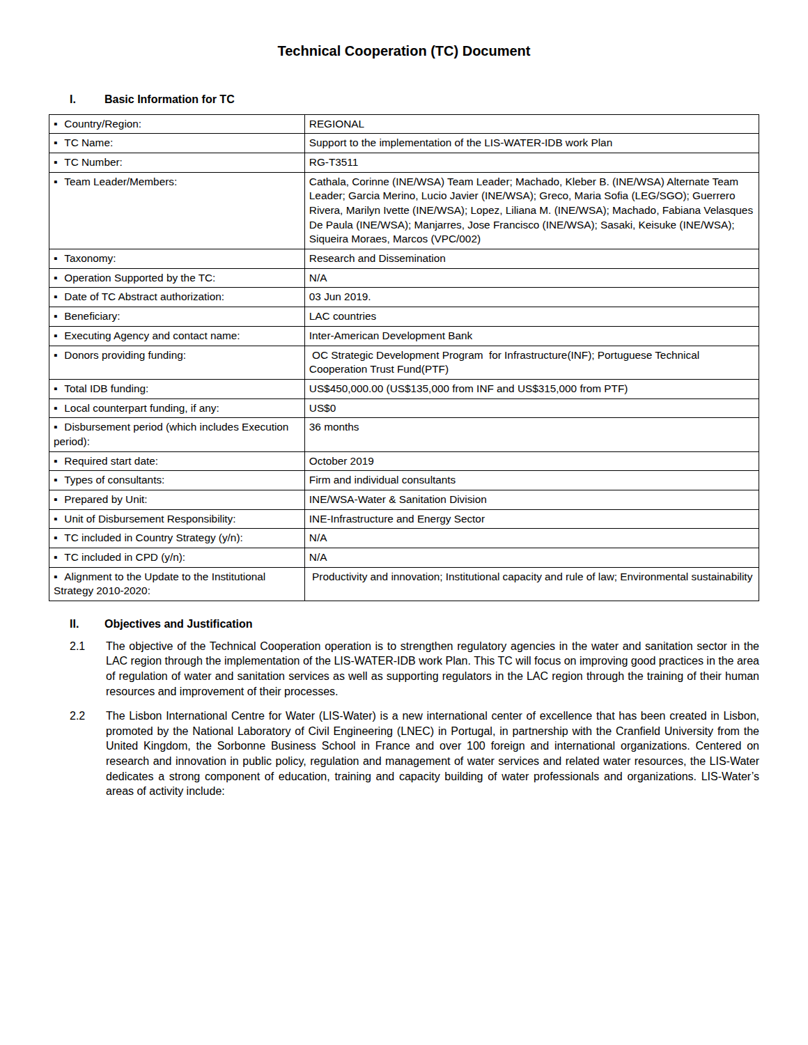Technical Cooperation (TC) Document
I. Basic Information for TC
| ▪ Country/Region: | REGIONAL |
| ▪ TC Name: | Support to the implementation of the LIS-WATER-IDB work Plan |
| ▪ TC Number: | RG-T3511 |
| ▪ Team Leader/Members: | Cathala, Corinne (INE/WSA) Team Leader; Machado, Kleber B. (INE/WSA) Alternate Team Leader; Garcia Merino, Lucio Javier (INE/WSA); Greco, Maria Sofia (LEG/SGO); Guerrero Rivera, Marilyn Ivette (INE/WSA); Lopez, Liliana M. (INE/WSA); Machado, Fabiana Velasques De Paula (INE/WSA); Manjarres, Jose Francisco (INE/WSA); Sasaki, Keisuke (INE/WSA); Siqueira Moraes, Marcos (VPC/002) |
| ▪ Taxonomy: | Research and Dissemination |
| ▪ Operation Supported by the TC: | N/A |
| ▪ Date of TC Abstract authorization: | 03 Jun 2019. |
| ▪ Beneficiary: | LAC countries |
| ▪ Executing Agency and contact name: | Inter-American Development Bank |
| ▪ Donors providing funding: | OC Strategic Development Program for Infrastructure(INF); Portuguese Technical Cooperation Trust Fund(PTF) |
| ▪ Total IDB funding: | US$450,000.00 (US$135,000 from INF and US$315,000 from PTF) |
| ▪ Local counterpart funding, if any: | US$0 |
| ▪ Disbursement period (which includes Execution period): | 36 months |
| ▪ Required start date: | October 2019 |
| ▪ Types of consultants: | Firm and individual consultants |
| ▪ Prepared by Unit: | INE/WSA-Water & Sanitation Division |
| ▪ Unit of Disbursement Responsibility: | INE-Infrastructure and Energy Sector |
| ▪ TC included in Country Strategy (y/n): | N/A |
| ▪ TC included in CPD (y/n): | N/A |
| ▪ Alignment to the Update to the Institutional Strategy 2010-2020: | Productivity and innovation; Institutional capacity and rule of law; Environmental sustainability |
II. Objectives and Justification
2.1 The objective of the Technical Cooperation operation is to strengthen regulatory agencies in the water and sanitation sector in the LAC region through the implementation of the LIS-WATER-IDB work Plan. This TC will focus on improving good practices in the area of regulation of water and sanitation services as well as supporting regulators in the LAC region through the training of their human resources and improvement of their processes.
2.2 The Lisbon International Centre for Water (LIS-Water) is a new international center of excellence that has been created in Lisbon, promoted by the National Laboratory of Civil Engineering (LNEC) in Portugal, in partnership with the Cranfield University from the United Kingdom, the Sorbonne Business School in France and over 100 foreign and international organizations. Centered on research and innovation in public policy, regulation and management of water services and related water resources, the LIS-Water dedicates a strong component of education, training and capacity building of water professionals and organizations. LIS-Water’s areas of activity include: